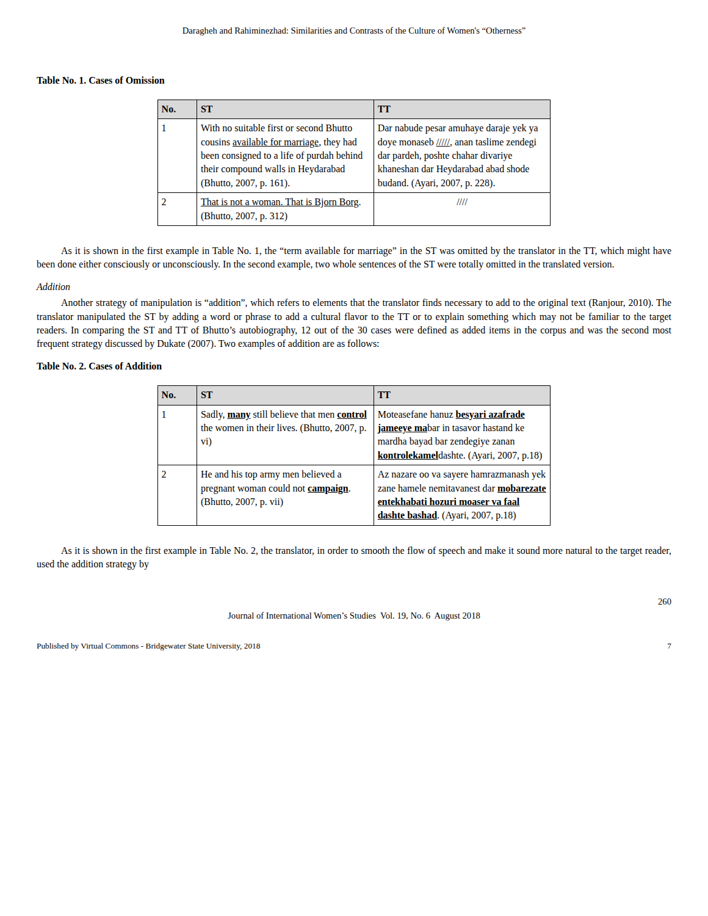Daragheh and Rahiminezhad: Similarities and Contrasts of the Culture of Women's “Otherness”
Table No. 1. Cases of Omission
| No. | ST | TT |
| --- | --- | --- |
| 1 | With no suitable first or second Bhutto cousins available for marriage , they had been consigned to a life of purdah behind their compound walls in Heydarabad (Bhutto, 2007, p. 161). | Dar nabude pesar amuhaye daraje yek ya doye monaseb ///// , anan taslime zendegi dar pardeh, poshte chahar divariye khaneshan dar Heydarabad abad shode budand. (Ayari, 2007, p. 228). |
| 2 | That is not a woman. That is Bjorn Borg . (Bhutto, 2007, p. 312) | //// |
As it is shown in the first example in Table No. 1, the “term available for marriage” in the ST was omitted by the translator in the TT, which might have been done either consciously or unconsciously. In the second example, two whole sentences of the ST were totally omitted in the translated version.
Addition
Another strategy of manipulation is “addition”, which refers to elements that the translator finds necessary to add to the original text (Ranjour, 2010). The translator manipulated the ST by adding a word or phrase to add a cultural flavor to the TT or to explain something which may not be familiar to the target readers. In comparing the ST and TT of Bhutto’s autobiography, 12 out of the 30 cases were defined as added items in the corpus and was the second most frequent strategy discussed by Dukate (2007). Two examples of addition are as follows:
Table No. 2. Cases of Addition
| No. | ST | TT |
| --- | --- | --- |
| 1 | Sadly, many still believe that men control the women in their lives. (Bhutto, 2007, p. vi) | Moteasefane hanuz besyari azafrade jameeye ma bar in tasavor hastand ke mardha bayad bar zendegiye zanan kontrolekamel dashte. (Ayari, 2007, p.18) |
| 2 | He and his top army men believed a pregnant woman could not campaign . (Bhutto, 2007, p. vii) | Az nazare oo va sayere hamrazmanash yek zane hamele nemitavanest dar mobarezate entekhabati hozuri moaser va faal dashte bashad . (Ayari, 2007, p.18) |
As it is shown in the first example in Table No. 2, the translator, in order to smooth the flow of speech and make it sound more natural to the target reader, used the addition strategy by
260
Journal of International Women’s Studies Vol. 19, No. 6 August 2018
Published by Virtual Commons - Bridgewater State University, 2018
7